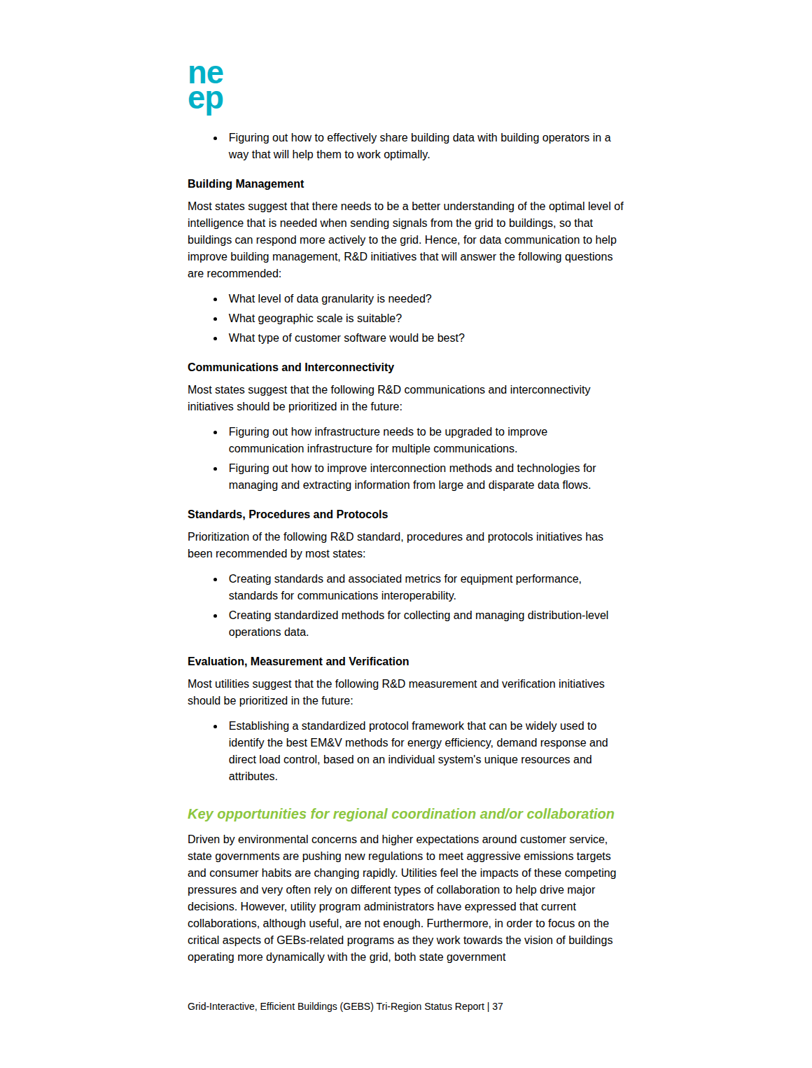ne
ep
Figuring out how to effectively share building data with building operators in a way that will help them to work optimally.
Building Management
Most states suggest that there needs to be a better understanding of the optimal level of intelligence that is needed when sending signals from the grid to buildings, so that buildings can respond more actively to the grid. Hence, for data communication to help improve building management, R&D initiatives that will answer the following questions are recommended:
What level of data granularity is needed?
What geographic scale is suitable?
What type of customer software would be best?
Communications and Interconnectivity
Most states suggest that the following R&D communications and interconnectivity initiatives should be prioritized in the future:
Figuring out how infrastructure needs to be upgraded to improve communication infrastructure for multiple communications.
Figuring out how to improve interconnection methods and technologies for managing and extracting information from large and disparate data flows.
Standards, Procedures and Protocols
Prioritization of the following R&D standard, procedures and protocols initiatives has been recommended by most states:
Creating standards and associated metrics for equipment performance, standards for communications interoperability.
Creating standardized methods for collecting and managing distribution-level operations data.
Evaluation, Measurement and Verification
Most utilities suggest that the following R&D measurement and verification initiatives should be prioritized in the future:
Establishing a standardized protocol framework that can be widely used to identify the best EM&V methods for energy efficiency, demand response and direct load control, based on an individual system's unique resources and attributes.
Key opportunities for regional coordination and/or collaboration
Driven by environmental concerns and higher expectations around customer service, state governments are pushing new regulations to meet aggressive emissions targets and consumer habits are changing rapidly. Utilities feel the impacts of these competing pressures and very often rely on different types of collaboration to help drive major decisions. However, utility program administrators have expressed that current collaborations, although useful, are not enough. Furthermore, in order to focus on the critical aspects of GEBs-related programs as they work towards the vision of buildings operating more dynamically with the grid, both state government
Grid-Interactive, Efficient Buildings (GEBS) Tri-Region Status Report | 37